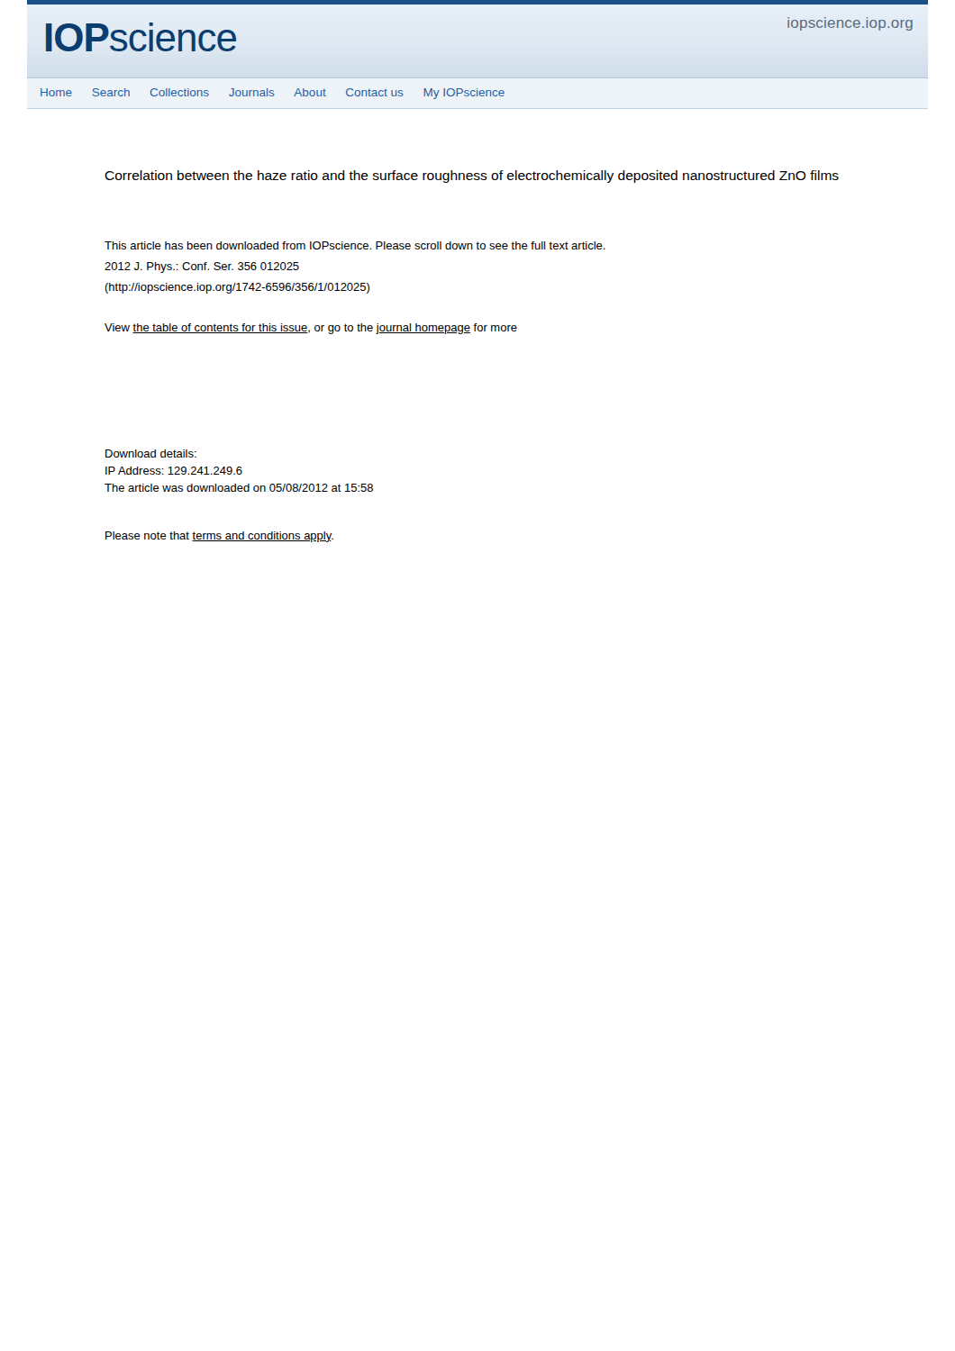IOP science
iopscience.iop.org
Home
Search
Collections
Journals
About
Contact us
My IOPscience
Correlation between the haze ratio and the surface roughness of electrochemically deposited nanostructured ZnO films
This article has been downloaded from IOPscience. Please scroll down to see the full text article.
2012 J. Phys.: Conf. Ser. 356 012025
(http://iopscience.iop.org/1742-6596/356/1/012025)
View the table of contents for this issue, or go to the journal homepage for more
Download details:
IP Address: 129.241.249.6
The article was downloaded on 05/08/2012 at 15:58
Please note that terms and conditions apply.